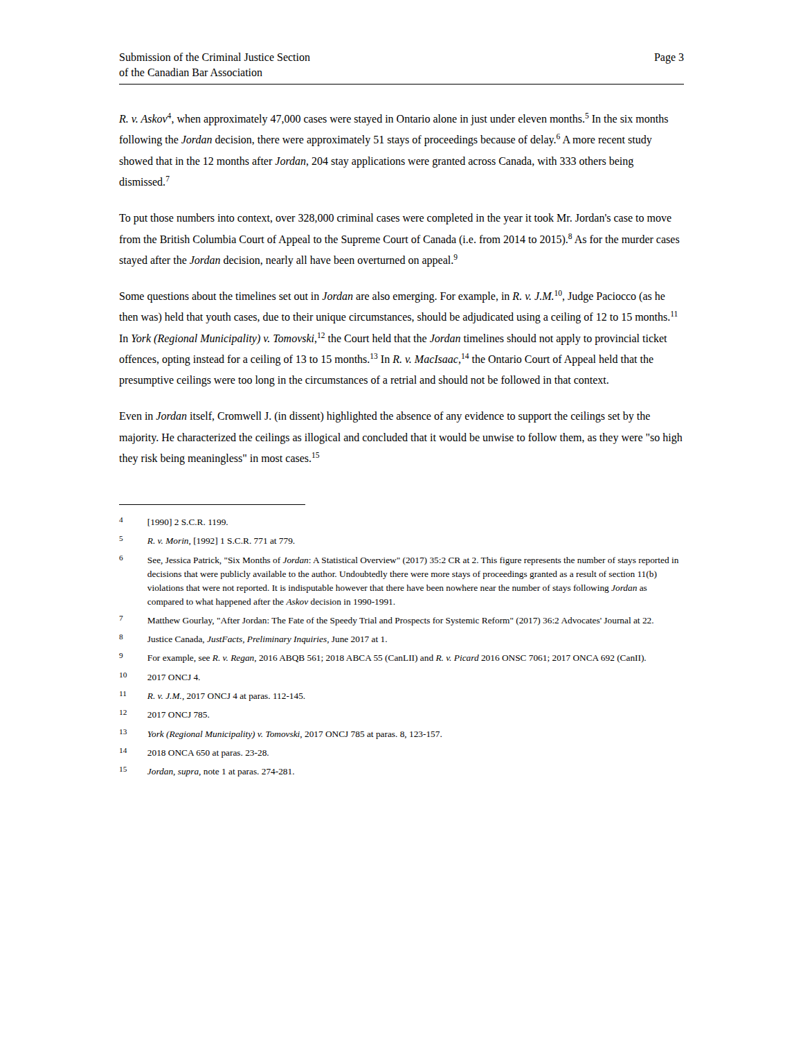Submission of the Criminal Justice Section
of the Canadian Bar Association
Page 3
R. v. Askov4, when approximately 47,000 cases were stayed in Ontario alone in just under eleven months.5 In the six months following the Jordan decision, there were approximately 51 stays of proceedings because of delay.6 A more recent study showed that in the 12 months after Jordan, 204 stay applications were granted across Canada, with 333 others being dismissed.7
To put those numbers into context, over 328,000 criminal cases were completed in the year it took Mr. Jordan's case to move from the British Columbia Court of Appeal to the Supreme Court of Canada (i.e. from 2014 to 2015).8 As for the murder cases stayed after the Jordan decision, nearly all have been overturned on appeal.9
Some questions about the timelines set out in Jordan are also emerging. For example, in R. v. J.M.10, Judge Paciocco (as he then was) held that youth cases, due to their unique circumstances, should be adjudicated using a ceiling of 12 to 15 months.11 In York (Regional Municipality) v. Tomovski,12 the Court held that the Jordan timelines should not apply to provincial ticket offences, opting instead for a ceiling of 13 to 15 months.13 In R. v. MacIsaac,14 the Ontario Court of Appeal held that the presumptive ceilings were too long in the circumstances of a retrial and should not be followed in that context.
Even in Jordan itself, Cromwell J. (in dissent) highlighted the absence of any evidence to support the ceilings set by the majority. He characterized the ceilings as illogical and concluded that it would be unwise to follow them, as they were "so high they risk being meaningless" in most cases.15
[1990] 2 S.C.R. 1199.
R. v. Morin, [1992] 1 S.C.R. 771 at 779.
See, Jessica Patrick, "Six Months of Jordan: A Statistical Overview" (2017) 35:2 CR at 2. This figure represents the number of stays reported in decisions that were publicly available to the author. Undoubtedly there were more stays of proceedings granted as a result of section 11(b) violations that were not reported. It is indisputable however that there have been nowhere near the number of stays following Jordan as compared to what happened after the Askov decision in 1990-1991.
Matthew Gourlay, "After Jordan: The Fate of the Speedy Trial and Prospects for Systemic Reform" (2017) 36:2 Advocates' Journal at 22.
Justice Canada, JustFacts, Preliminary Inquiries, June 2017 at 1.
For example, see R. v. Regan, 2016 ABQB 561; 2018 ABCA 55 (CanLII) and R. v. Picard 2016 ONSC 7061; 2017 ONCA 692 (CanII).
2017 ONCJ 4.
R. v. J.M., 2017 ONCJ 4 at paras. 112-145.
2017 ONCJ 785.
York (Regional Municipality) v. Tomovski, 2017 ONCJ 785 at paras. 8, 123-157.
2018 ONCA 650 at paras. 23-28.
Jordan, supra, note 1 at paras. 274-281.